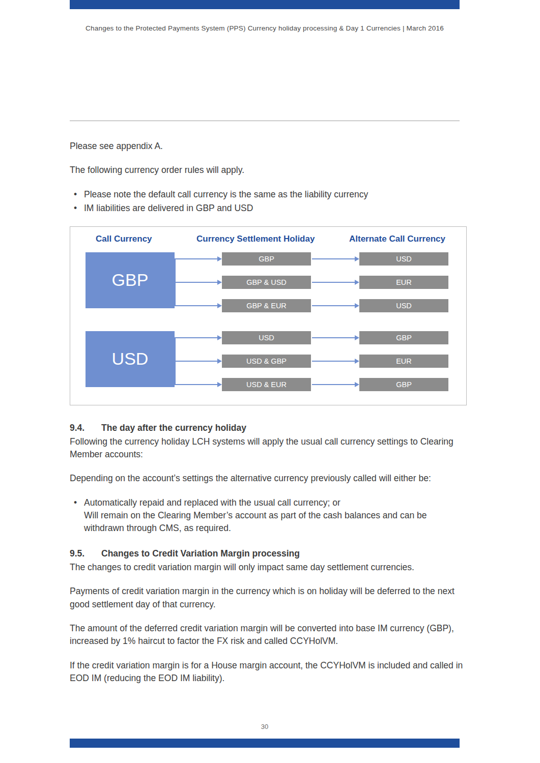Changes to the Protected Payments System (PPS) Currency holiday processing & Day 1 Currencies | March 2016
Please see appendix A.
The following currency order rules will apply.
Please note the default call currency is the same as the liability currency
IM liabilities are delivered in GBP and USD
Call Currency
Currency Settlement Holiday
Alternate Call Currency
GBP
USD
GBP
GBP & USD
GBP & EUR
USD
USD & GBP
USD & EUR
USD
EUR
USD
GBP
EUR
GBP
9.4. The day after the currency holiday
Following the currency holiday LCH systems will apply the usual call currency settings to Clearing Member accounts:
Depending on the account’s settings the alternative currency previously called will either be:
Automatically repaid and replaced with the usual call currency; or
Will remain on the Clearing Member’s account as part of the cash balances and can be withdrawn through CMS, as required.
9.5. Changes to Credit Variation Margin processing
The changes to credit variation margin will only impact same day settlement currencies.
Payments of credit variation margin in the currency which is on holiday will be deferred to the next good settlement day of that currency.
The amount of the deferred credit variation margin will be converted into base IM currency (GBP), increased by 1% haircut to factor the FX risk and called CCYHolVM.
If the credit variation margin is for a House margin account, the CCYHolVM is included and called in EOD IM (reducing the EOD IM liability).
30